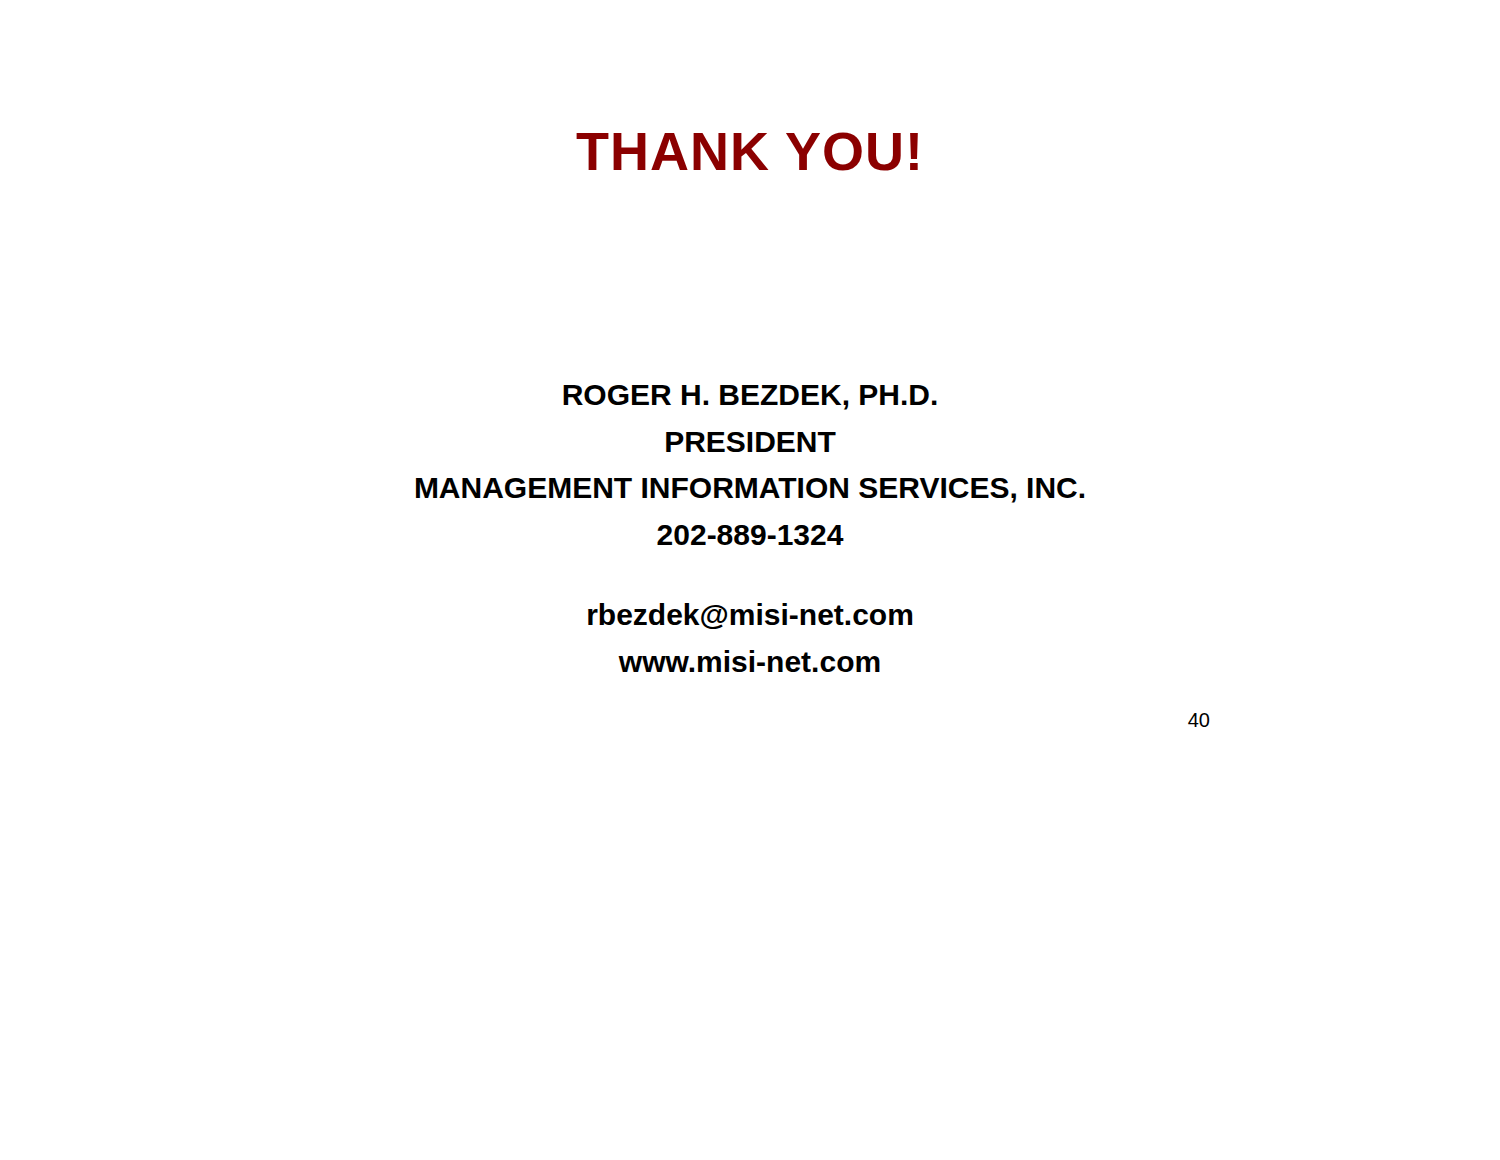THANK YOU!
ROGER H. BEZDEK, PH.D.
PRESIDENT
MANAGEMENT INFORMATION SERVICES, INC.
202-889-1324
rbezdek@misi-net.com
www.misi-net.com
40